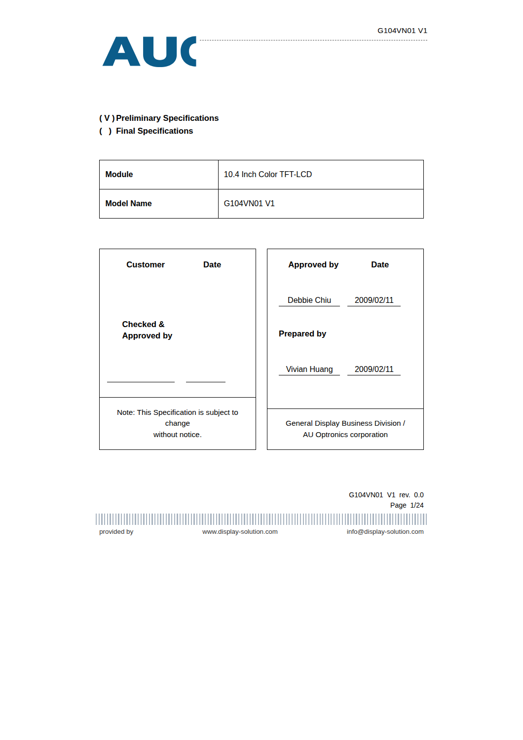G104VN01 V1
( V ) Preliminary Specifications
( ) Final Specifications
| Module | 10.4 Inch Color TFT-LCD |
| Model Name | G104VN01 V1 |
Customer
Date
Checked &
Approved by
Note: This Specification is subject to change
without notice.
Approved by
Date
Debbie Chiu
2009/02/11
Prepared by
Vivian Huang
2009/02/11
General Display Business Division / AU Optronics corporation
G104VN01 V1 rev. 0.0
Page 1/24
provided by
www.display-solution.com
info@display-solution.com